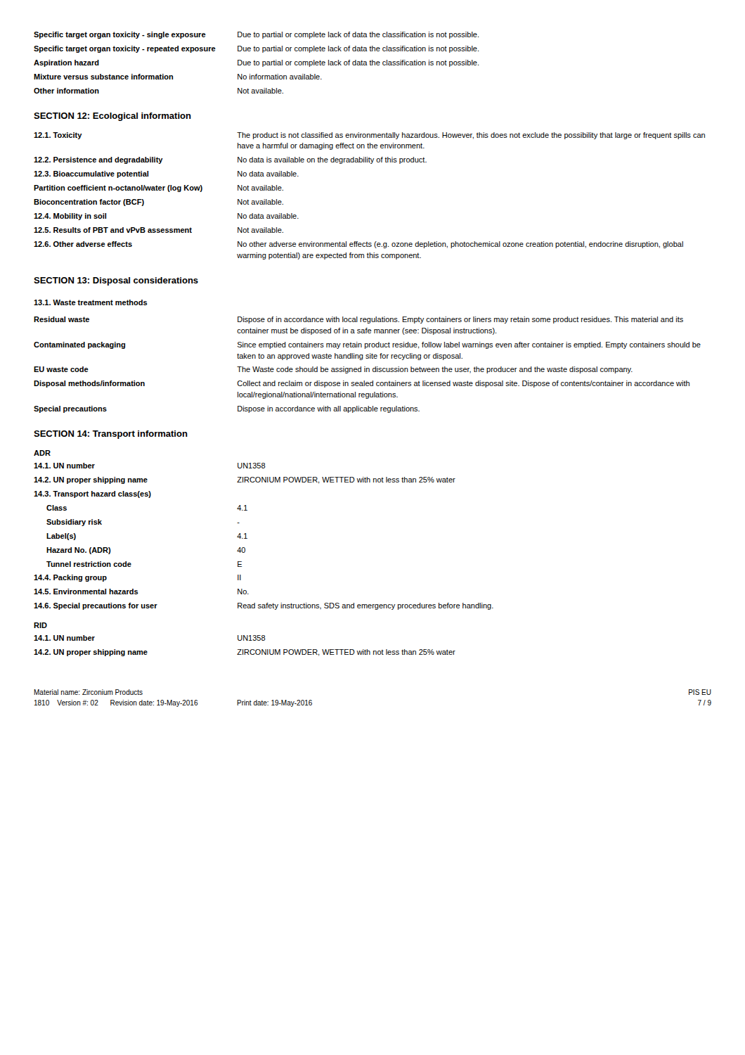| Specific target organ toxicity - single exposure | Due to partial or complete lack of data the classification is not possible. |
| Specific target organ toxicity - repeated exposure | Due to partial or complete lack of data the classification is not possible. |
| Aspiration hazard | Due to partial or complete lack of data the classification is not possible. |
| Mixture versus substance information | No information available. |
| Other information | Not available. |
SECTION 12: Ecological information
| 12.1. Toxicity | The product is not classified as environmentally hazardous. However, this does not exclude the possibility that large or frequent spills can have a harmful or damaging effect on the environment. |
| 12.2. Persistence and degradability | No data is available on the degradability of this product. |
| 12.3. Bioaccumulative potential | No data available. |
| Partition coefficient n-octanol/water (log Kow) | Not available. |
| Bioconcentration factor (BCF) | Not available. |
| 12.4. Mobility in soil | No data available. |
| 12.5. Results of PBT and vPvB assessment | Not available. |
| 12.6. Other adverse effects | No other adverse environmental effects (e.g. ozone depletion, photochemical ozone creation potential, endocrine disruption, global warming potential) are expected from this component. |
SECTION 13: Disposal considerations
13.1. Waste treatment methods
| Residual waste | Dispose of in accordance with local regulations. Empty containers or liners may retain some product residues. This material and its container must be disposed of in a safe manner (see: Disposal instructions). |
| Contaminated packaging | Since emptied containers may retain product residue, follow label warnings even after container is emptied. Empty containers should be taken to an approved waste handling site for recycling or disposal. |
| EU waste code | The Waste code should be assigned in discussion between the user, the producer and the waste disposal company. |
| Disposal methods/information | Collect and reclaim or dispose in sealed containers at licensed waste disposal site. Dispose of contents/container in accordance with local/regional/national/international regulations. |
| Special precautions | Dispose in accordance with all applicable regulations. |
SECTION 14: Transport information
ADR
| 14.1. UN number | UN1358 |
| 14.2. UN proper shipping name | ZIRCONIUM POWDER, WETTED with not less than 25% water |
| 14.3. Transport hazard class(es) |
| Class | 4.1 |
| Subsidiary risk | - |
| Label(s) | 4.1 |
| Hazard No. (ADR) | 40 |
| Tunnel restriction code | E |
| 14.4. Packing group | II |
| 14.5. Environmental hazards | No. |
| 14.6. Special precautions for user | Read safety instructions, SDS and emergency procedures before handling. |
RID
| 14.1. UN number | UN1358 |
| 14.2. UN proper shipping name | ZIRCONIUM POWDER, WETTED with not less than 25% water |
| Material name: Zirconium Products | PIS EU |
| 1810 Version #: 02 Revision date: 19-May-2016 Print date: 19-May-2016 | 7 / 9 |